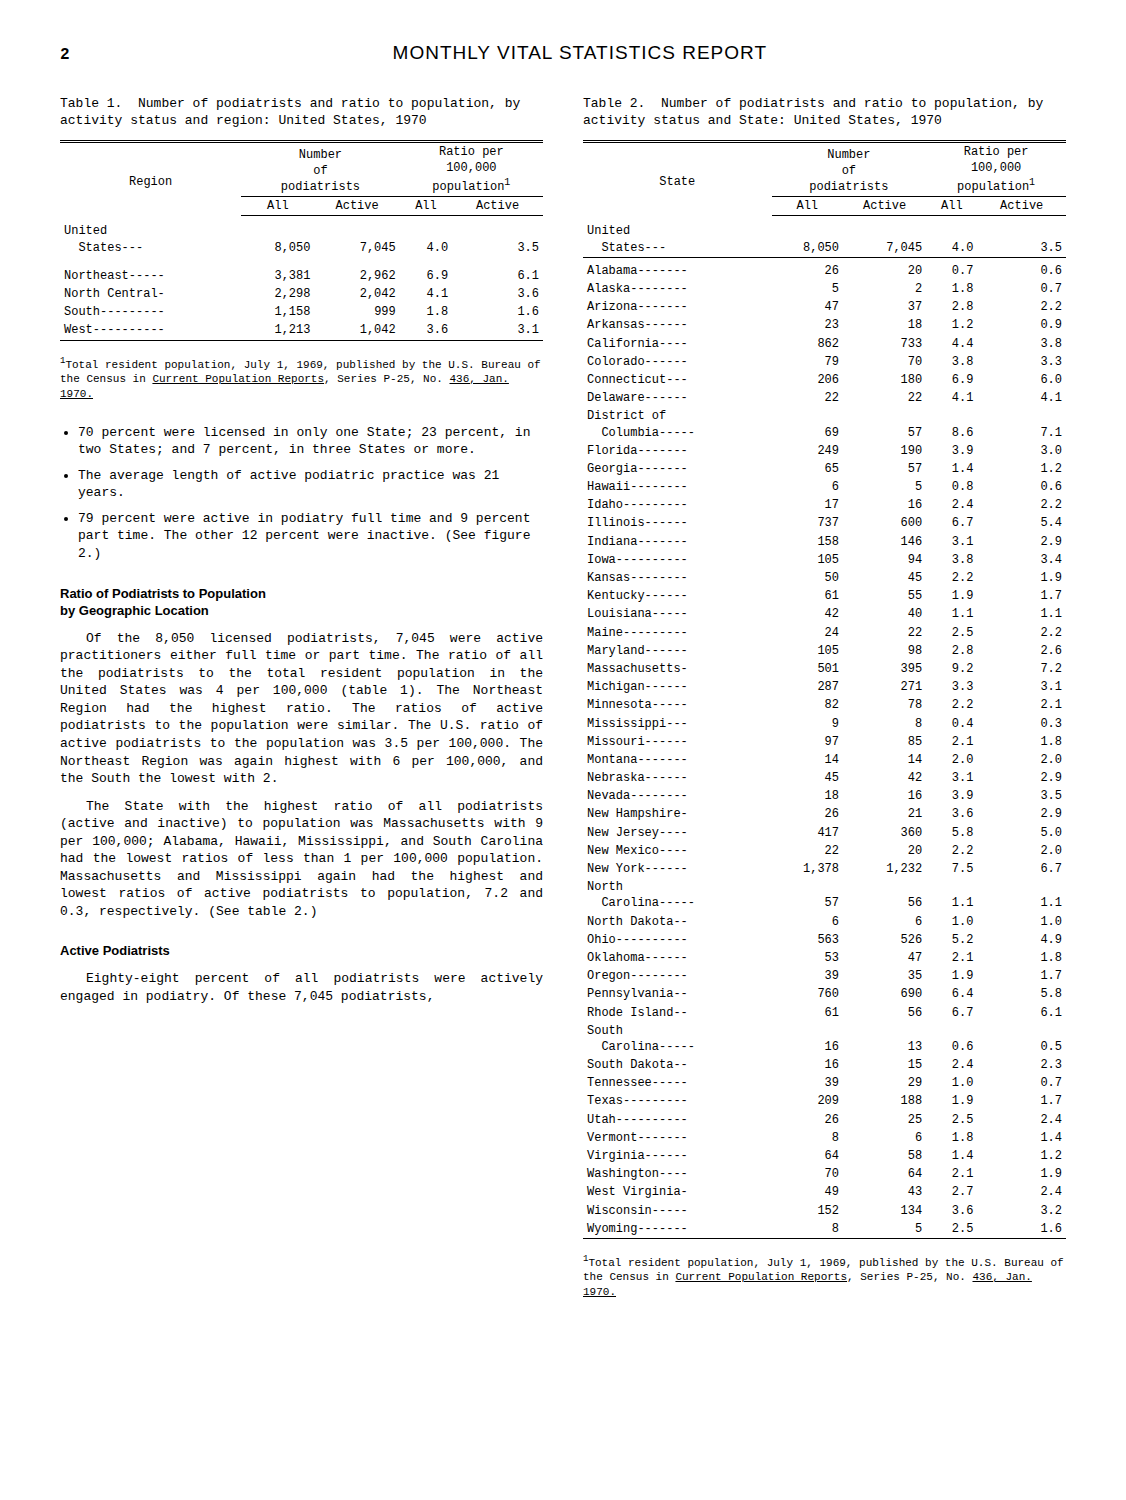2
MONTHLY VITAL STATISTICS REPORT
Table 1. Number of podiatrists and ratio to population, by activity status and region: United States, 1970
| Region | Number of podiatrists | Ratio per 100,000 population 1 |
| --- | --- | --- |
| All | Active | All | Active |
| United States--- | 8,050 | 7,045 | 4.0 | 3.5 |
| Northeast----- | 3,381 | 2,962 | 6.9 | 6.1 |
| North Central- | 2,298 | 2,042 | 4.1 | 3.6 |
| South--------- | 1,158 | 999 | 1.8 | 1.6 |
| West---------- | 1,213 | 1,042 | 3.6 | 3.1 |
1Total resident population, July 1, 1969, published by the U.S. Bureau of the Census in Current Population Reports, Series P-25, No. 436, Jan. 1970.
70 percent were licensed in only one State; 23 percent, in two States; and 7 percent, in three States or more.
The average length of active podiatric practice was 21 years.
79 percent were active in podiatry full time and 9 percent part time. The other 12 percent were inactive. (See figure 2.)
Ratio of Podiatrists to Population
by Geographic Location
Of the 8,050 licensed podiatrists, 7,045 were active practitioners either full time or part time. The ratio of all the podiatrists to the total resident population in the United States was 4 per 100,000 (table 1). The Northeast Region had the highest ratio. The ratios of active podiatrists to the population were similar. The U.S. ratio of active podiatrists to the population was 3.5 per 100,000. The Northeast Region was again highest with 6 per 100,000, and the South the lowest with 2.
The State with the highest ratio of all podiatrists (active and inactive) to population was Massachusetts with 9 per 100,000; Alabama, Hawaii, Mississippi, and South Carolina had the lowest ratios of less than 1 per 100,000 population. Massachusetts and Mississippi again had the highest and lowest ratios of active podiatrists to population, 7.2 and 0.3, respectively. (See table 2.)
Active Podiatrists
Eighty-eight percent of all podiatrists were actively engaged in podiatry. Of these 7,045 podiatrists,
Table 2. Number of podiatrists and ratio to population, by activity status and State: United States, 1970
| State | Number of podiatrists | Ratio per 100,000 population 1 |
| --- | --- | --- |
| All | Active | All | Active |
| United States--- | 8,050 | 7,045 | 4.0 | 3.5 |
| Alabama------- | 26 | 20 | 0.7 | 0.6 |
| Alaska-------- | 5 | 2 | 1.8 | 0.7 |
| Arizona------- | 47 | 37 | 2.8 | 2.2 |
| Arkansas------ | 23 | 18 | 1.2 | 0.9 |
| California---- | 862 | 733 | 4.4 | 3.8 |
| Colorado------ | 79 | 70 | 3.8 | 3.3 |
| Connecticut--- | 206 | 180 | 6.9 | 6.0 |
| Delaware------ | 22 | 22 | 4.1 | 4.1 |
| District of Columbia----- | 69 | 57 | 8.6 | 7.1 |
| Florida------- | 249 | 190 | 3.9 | 3.0 |
| Georgia------- | 65 | 57 | 1.4 | 1.2 |
| Hawaii-------- | 6 | 5 | 0.8 | 0.6 |
| Idaho--------- | 17 | 16 | 2.4 | 2.2 |
| Illinois------ | 737 | 600 | 6.7 | 5.4 |
| Indiana------- | 158 | 146 | 3.1 | 2.9 |
| Iowa---------- | 105 | 94 | 3.8 | 3.4 |
| Kansas-------- | 50 | 45 | 2.2 | 1.9 |
| Kentucky------ | 61 | 55 | 1.9 | 1.7 |
| Louisiana----- | 42 | 40 | 1.1 | 1.1 |
| Maine--------- | 24 | 22 | 2.5 | 2.2 |
| Maryland------ | 105 | 98 | 2.8 | 2.6 |
| Massachusetts- | 501 | 395 | 9.2 | 7.2 |
| Michigan------ | 287 | 271 | 3.3 | 3.1 |
| Minnesota----- | 82 | 78 | 2.2 | 2.1 |
| Mississippi--- | 9 | 8 | 0.4 | 0.3 |
| Missouri------ | 97 | 85 | 2.1 | 1.8 |
| Montana------- | 14 | 14 | 2.0 | 2.0 |
| Nebraska------ | 45 | 42 | 3.1 | 2.9 |
| Nevada-------- | 18 | 16 | 3.9 | 3.5 |
| New Hampshire- | 26 | 21 | 3.6 | 2.9 |
| New Jersey---- | 417 | 360 | 5.8 | 5.0 |
| New Mexico---- | 22 | 20 | 2.2 | 2.0 |
| New York------ | 1,378 | 1,232 | 7.5 | 6.7 |
| North Carolina----- | 57 | 56 | 1.1 | 1.1 |
| North Dakota-- | 6 | 6 | 1.0 | 1.0 |
| Ohio---------- | 563 | 526 | 5.2 | 4.9 |
| Oklahoma------ | 53 | 47 | 2.1 | 1.8 |
| Oregon-------- | 39 | 35 | 1.9 | 1.7 |
| Pennsylvania-- | 760 | 690 | 6.4 | 5.8 |
| Rhode Island-- | 61 | 56 | 6.7 | 6.1 |
| South Carolina----- | 16 | 13 | 0.6 | 0.5 |
| South Dakota-- | 16 | 15 | 2.4 | 2.3 |
| Tennessee----- | 39 | 29 | 1.0 | 0.7 |
| Texas--------- | 209 | 188 | 1.9 | 1.7 |
| Utah---------- | 26 | 25 | 2.5 | 2.4 |
| Vermont------- | 8 | 6 | 1.8 | 1.4 |
| Virginia------ | 64 | 58 | 1.4 | 1.2 |
| Washington---- | 70 | 64 | 2.1 | 1.9 |
| West Virginia- | 49 | 43 | 2.7 | 2.4 |
| Wisconsin----- | 152 | 134 | 3.6 | 3.2 |
| Wyoming------- | 8 | 5 | 2.5 | 1.6 |
1Total resident population, July 1, 1969, published by the U.S. Bureau of the Census in Current Population Reports, Series P-25, No. 436, Jan. 1970.